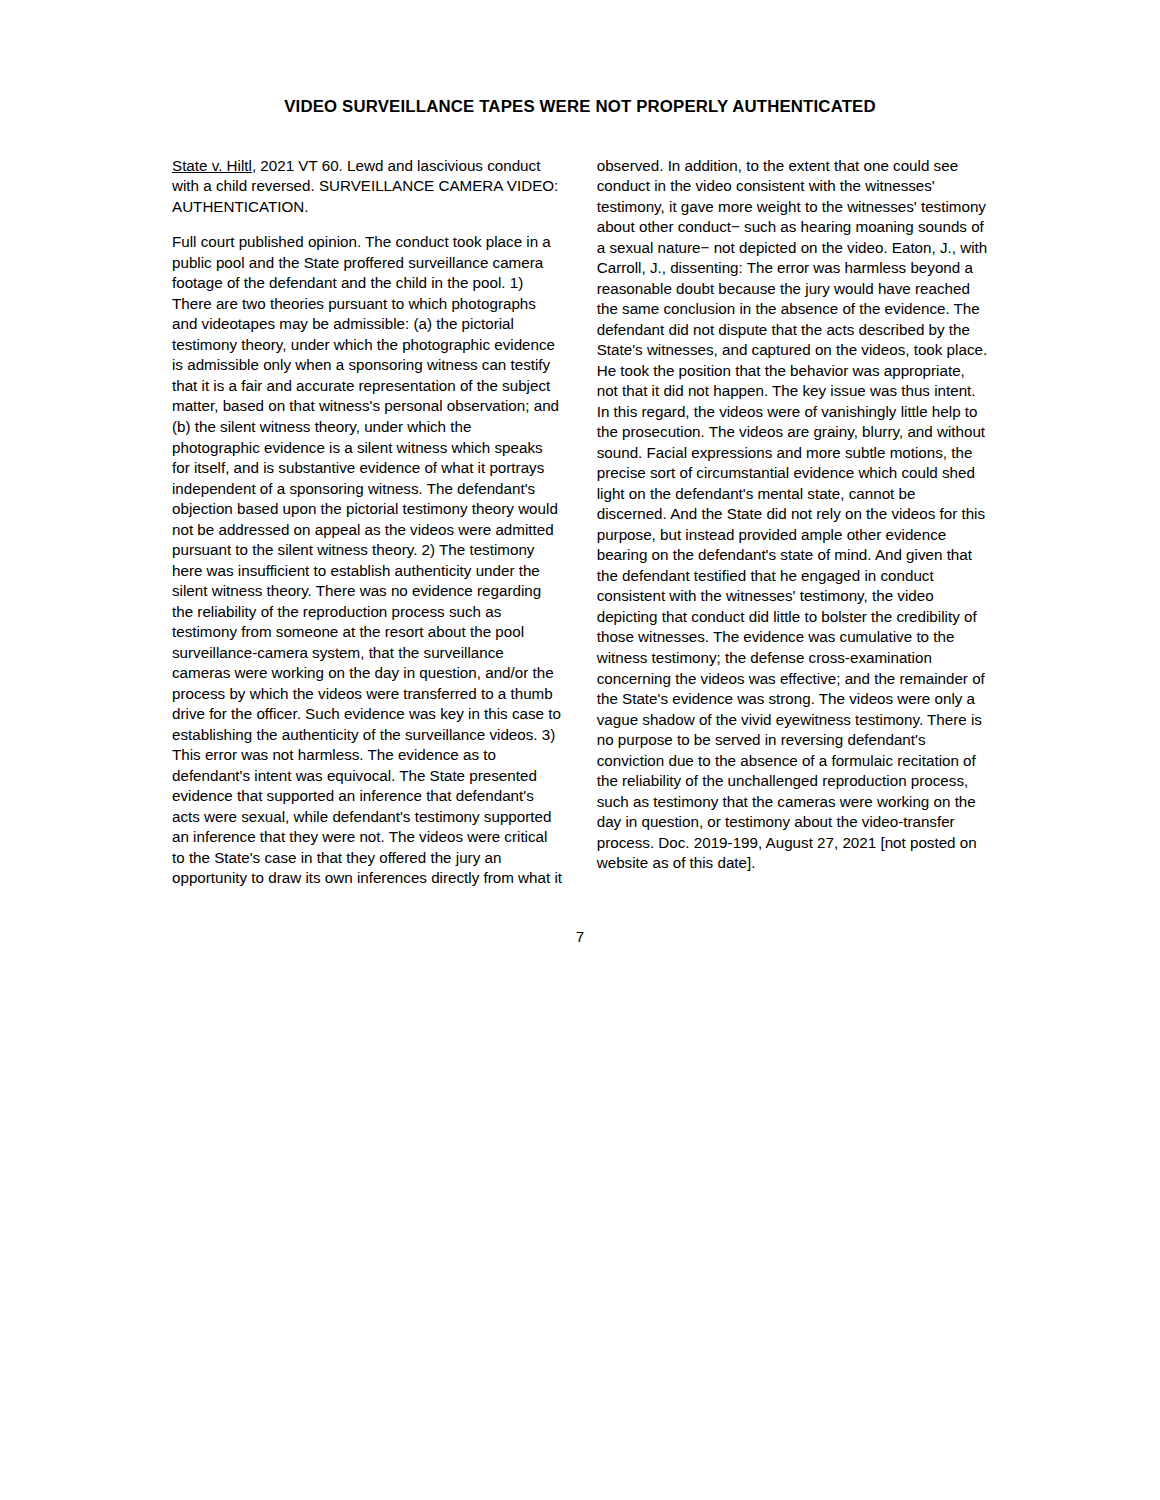VIDEO SURVEILLANCE TAPES WERE NOT PROPERLY AUTHENTICATED
State v. Hiltl, 2021 VT 60. Lewd and lascivious conduct with a child reversed. SURVEILLANCE CAMERA VIDEO: AUTHENTICATION.
Full court published opinion. The conduct took place in a public pool and the State proffered surveillance camera footage of the defendant and the child in the pool. 1) There are two theories pursuant to which photographs and videotapes may be admissible: (a) the pictorial testimony theory, under which the photographic evidence is admissible only when a sponsoring witness can testify that it is a fair and accurate representation of the subject matter, based on that witness's personal observation; and (b) the silent witness theory, under which the photographic evidence is a silent witness which speaks for itself, and is substantive evidence of what it portrays independent of a sponsoring witness. The defendant's objection based upon the pictorial testimony theory would not be addressed on appeal as the videos were admitted pursuant to the silent witness theory. 2) The testimony here was insufficient to establish authenticity under the silent witness theory. There was no evidence regarding the reliability of the reproduction process such as testimony from someone at the resort about the pool surveillance-camera system, that the surveillance cameras were working on the day in question, and/or the process by which the videos were transferred to a thumb drive for the officer. Such evidence was key in this case to establishing the authenticity of the surveillance videos. 3) This error was not harmless. The evidence as to defendant's intent was equivocal. The State presented evidence that supported an inference that defendant's acts were sexual, while defendant's testimony supported an inference that they were not. The videos were critical to the State's case in that they offered the jury an opportunity to draw its own inferences directly from what it observed. In addition, to the extent that one could see conduct in the video consistent with the witnesses' testimony, it gave more weight to the witnesses' testimony about other conduct− such as hearing moaning sounds of a sexual nature− not depicted on the video. Eaton, J., with Carroll, J., dissenting: The error was harmless beyond a reasonable doubt because the jury would have reached the same conclusion in the absence of the evidence. The defendant did not dispute that the acts described by the State's witnesses, and captured on the videos, took place. He took the position that the behavior was appropriate, not that it did not happen. The key issue was thus intent. In this regard, the videos were of vanishingly little help to the prosecution. The videos are grainy, blurry, and without sound. Facial expressions and more subtle motions, the precise sort of circumstantial evidence which could shed light on the defendant's mental state, cannot be discerned. And the State did not rely on the videos for this purpose, but instead provided ample other evidence bearing on the defendant's state of mind. And given that the defendant testified that he engaged in conduct consistent with the witnesses' testimony, the video depicting that conduct did little to bolster the credibility of those witnesses. The evidence was cumulative to the witness testimony; the defense cross-examination concerning the videos was effective; and the remainder of the State's evidence was strong. The videos were only a vague shadow of the vivid eyewitness testimony. There is no purpose to be served in reversing defendant's conviction due to the absence of a formulaic recitation of the reliability of the unchallenged reproduction process, such as testimony that the cameras were working on the day in question, or testimony about the video-transfer process. Doc. 2019-199, August 27, 2021 [not posted on website as of this date].
7